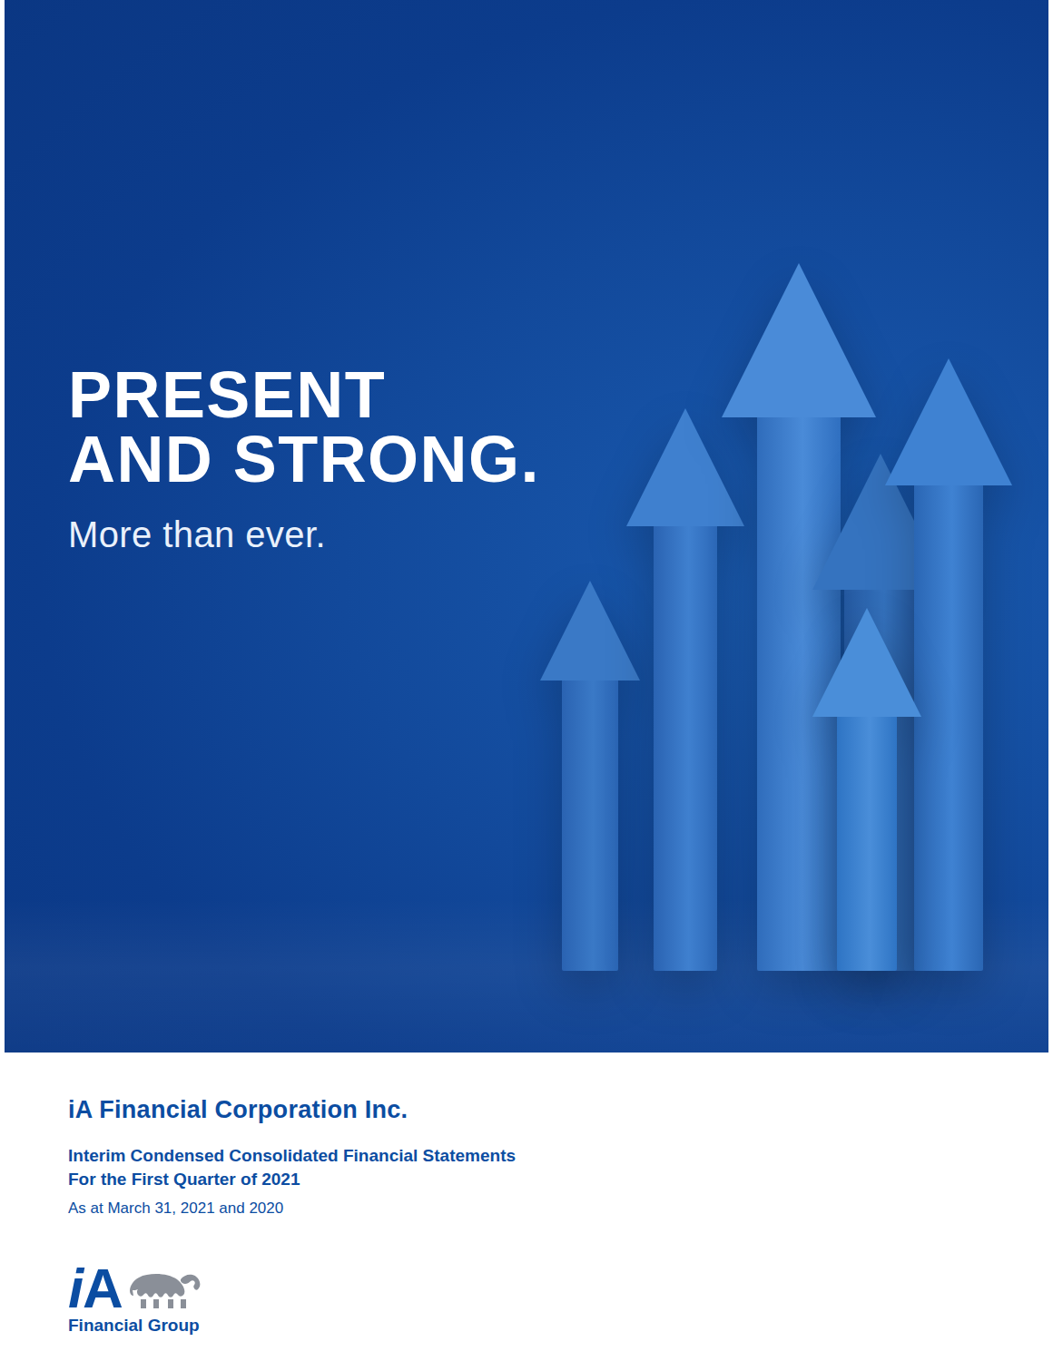Presentand strong.
More than ever.
iA Financial Corporation Inc.
Interim Condensed Consolidated Financial Statements
For the First Quarter of 2021
As at March 31, 2021 and 2020
i A
Financial Group